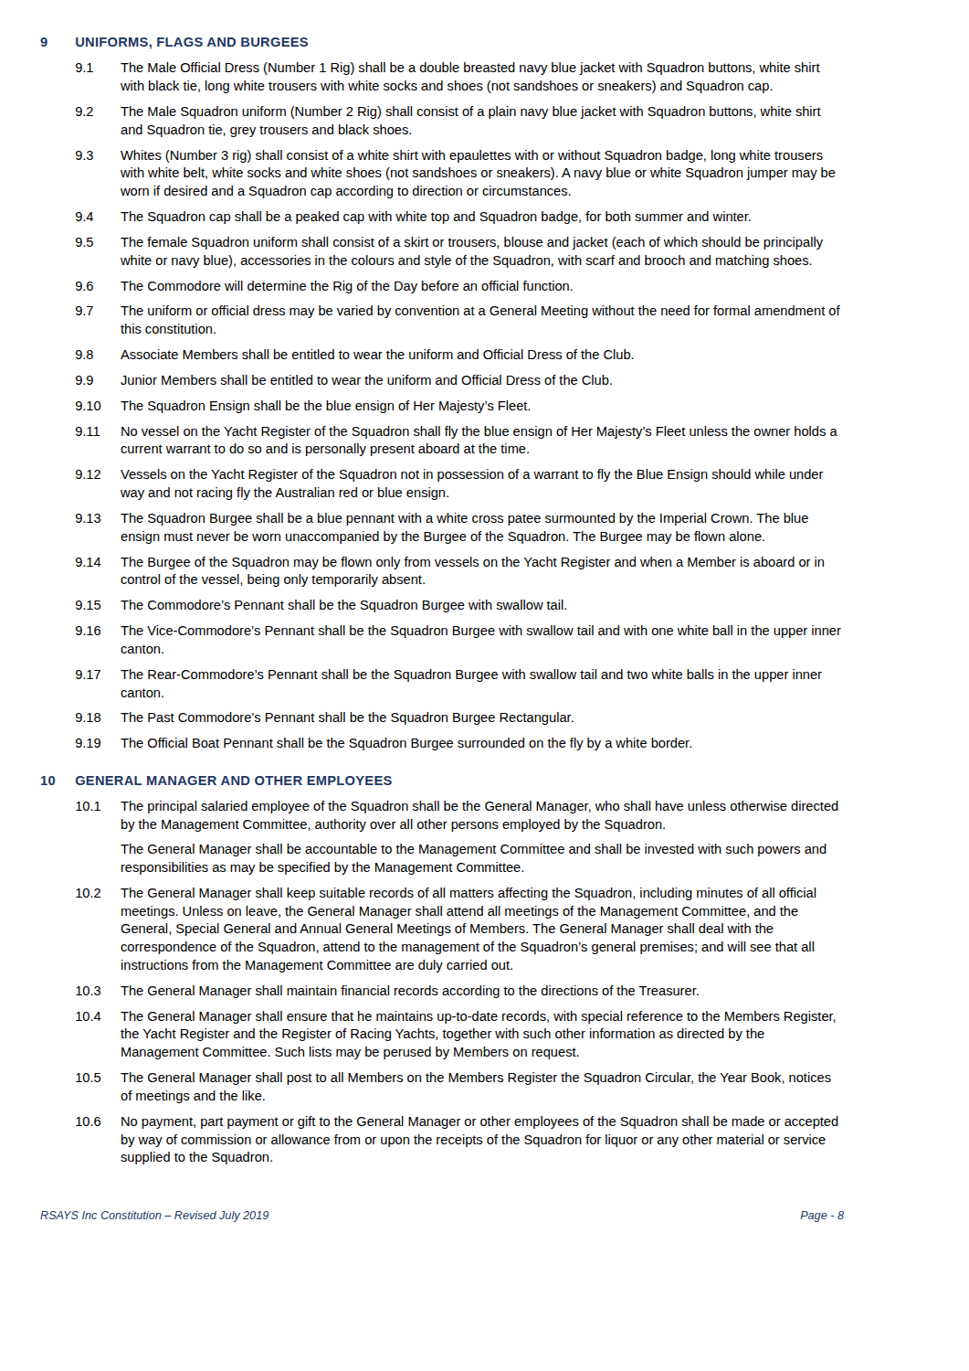9 Uniforms, Flags and Burgees
9.1 The Male Official Dress (Number 1 Rig) shall be a double breasted navy blue jacket with Squadron buttons, white shirt with black tie, long white trousers with white socks and shoes (not sandshoes or sneakers) and Squadron cap.
9.2 The Male Squadron uniform (Number 2 Rig) shall consist of a plain navy blue jacket with Squadron buttons, white shirt and Squadron tie, grey trousers and black shoes.
9.3 Whites (Number 3 rig) shall consist of a white shirt with epaulettes with or without Squadron badge, long white trousers with white belt, white socks and white shoes (not sandshoes or sneakers). A navy blue or white Squadron jumper may be worn if desired and a Squadron cap according to direction or circumstances.
9.4 The Squadron cap shall be a peaked cap with white top and Squadron badge, for both summer and winter.
9.5 The female Squadron uniform shall consist of a skirt or trousers, blouse and jacket (each of which should be principally white or navy blue), accessories in the colours and style of the Squadron, with scarf and brooch and matching shoes.
9.6 The Commodore will determine the Rig of the Day before an official function.
9.7 The uniform or official dress may be varied by convention at a General Meeting without the need for formal amendment of this constitution.
9.8 Associate Members shall be entitled to wear the uniform and Official Dress of the Club.
9.9 Junior Members shall be entitled to wear the uniform and Official Dress of the Club.
9.10 The Squadron Ensign shall be the blue ensign of Her Majesty’s Fleet.
9.11 No vessel on the Yacht Register of the Squadron shall fly the blue ensign of Her Majesty’s Fleet unless the owner holds a current warrant to do so and is personally present aboard at the time.
9.12 Vessels on the Yacht Register of the Squadron not in possession of a warrant to fly the Blue Ensign should while under way and not racing fly the Australian red or blue ensign.
9.13 The Squadron Burgee shall be a blue pennant with a white cross patee surmounted by the Imperial Crown. The blue ensign must never be worn unaccompanied by the Burgee of the Squadron. The Burgee may be flown alone.
9.14 The Burgee of the Squadron may be flown only from vessels on the Yacht Register and when a Member is aboard or in control of the vessel, being only temporarily absent.
9.15 The Commodore’s Pennant shall be the Squadron Burgee with swallow tail.
9.16 The Vice-Commodore’s Pennant shall be the Squadron Burgee with swallow tail and with one white ball in the upper inner canton.
9.17 The Rear-Commodore’s Pennant shall be the Squadron Burgee with swallow tail and two white balls in the upper inner canton.
9.18 The Past Commodore’s Pennant shall be the Squadron Burgee Rectangular.
9.19 The Official Boat Pennant shall be the Squadron Burgee surrounded on the fly by a white border.
10 General Manager and Other Employees
10.1
The principal salaried employee of the Squadron shall be the General Manager, who shall have unless otherwise directed by the Management Committee, authority over all other persons employed by the Squadron.
The General Manager shall be accountable to the Management Committee and shall be invested with such powers and responsibilities as may be specified by the Management Committee.
10.2 The General Manager shall keep suitable records of all matters affecting the Squadron, including minutes of all official meetings. Unless on leave, the General Manager shall attend all meetings of the Management Committee, and the General, Special General and Annual General Meetings of Members. The General Manager shall deal with the correspondence of the Squadron, attend to the management of the Squadron’s general premises; and will see that all instructions from the Management Committee are duly carried out.
10.3 The General Manager shall maintain financial records according to the directions of the Treasurer.
10.4 The General Manager shall ensure that he maintains up-to-date records, with special reference to the Members Register, the Yacht Register and the Register of Racing Yachts, together with such other information as directed by the Management Committee. Such lists may be perused by Members on request.
10.5 The General Manager shall post to all Members on the Members Register the Squadron Circular, the Year Book, notices of meetings and the like.
10.6 No payment, part payment or gift to the General Manager or other employees of the Squadron shall be made or accepted by way of commission or allowance from or upon the receipts of the Squadron for liquor or any other material or service supplied to the Squadron.
RSAYS Inc Constitution – Revised July 2019 Page - 8